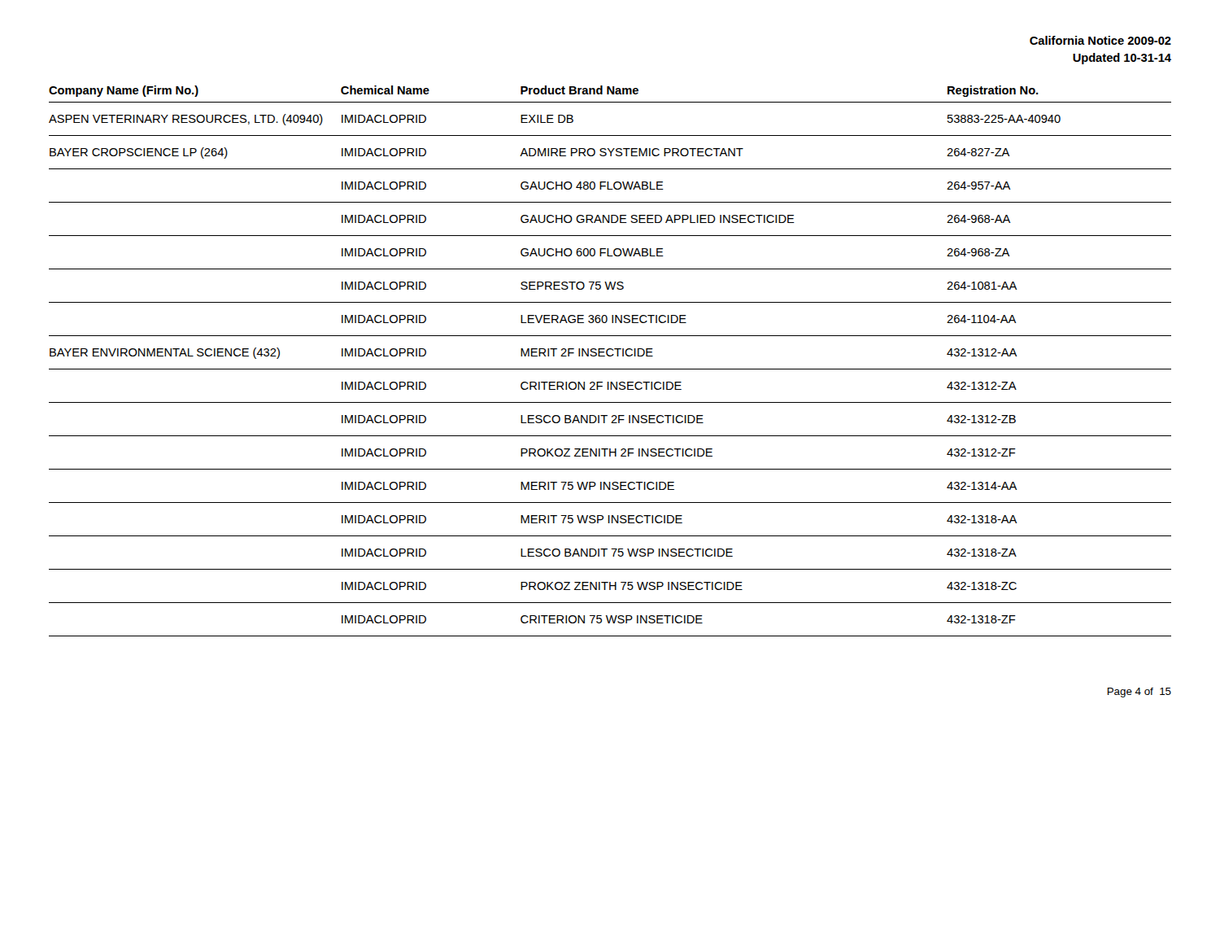California Notice 2009-02
Updated 10-31-14
| Company Name (Firm No.) | Chemical Name | Product Brand Name | Registration No. |
| --- | --- | --- | --- |
| ASPEN VETERINARY RESOURCES, LTD. (40940) | IMIDACLOPRID | EXILE DB | 53883-225-AA-40940 |
| BAYER CROPSCIENCE LP (264) | IMIDACLOPRID | ADMIRE PRO SYSTEMIC PROTECTANT | 264-827-ZA |
| | IMIDACLOPRID | GAUCHO 480 FLOWABLE | 264-957-AA |
| | IMIDACLOPRID | GAUCHO GRANDE SEED APPLIED INSECTICIDE | 264-968-AA |
| | IMIDACLOPRID | GAUCHO 600 FLOWABLE | 264-968-ZA |
| | IMIDACLOPRID | SEPRESTO 75 WS | 264-1081-AA |
| | IMIDACLOPRID | LEVERAGE 360 INSECTICIDE | 264-1104-AA |
| BAYER ENVIRONMENTAL SCIENCE (432) | IMIDACLOPRID | MERIT 2F INSECTICIDE | 432-1312-AA |
| | IMIDACLOPRID | CRITERION 2F INSECTICIDE | 432-1312-ZA |
| | IMIDACLOPRID | LESCO BANDIT 2F INSECTICIDE | 432-1312-ZB |
| | IMIDACLOPRID | PROKOZ ZENITH 2F INSECTICIDE | 432-1312-ZF |
| | IMIDACLOPRID | MERIT 75 WP INSECTICIDE | 432-1314-AA |
| | IMIDACLOPRID | MERIT 75 WSP INSECTICIDE | 432-1318-AA |
| | IMIDACLOPRID | LESCO BANDIT 75 WSP INSECTICIDE | 432-1318-ZA |
| | IMIDACLOPRID | PROKOZ ZENITH 75 WSP INSECTICIDE | 432-1318-ZC |
| | IMIDACLOPRID | CRITERION 75 WSP INSETICIDE | 432-1318-ZF |
Page 4 of 15